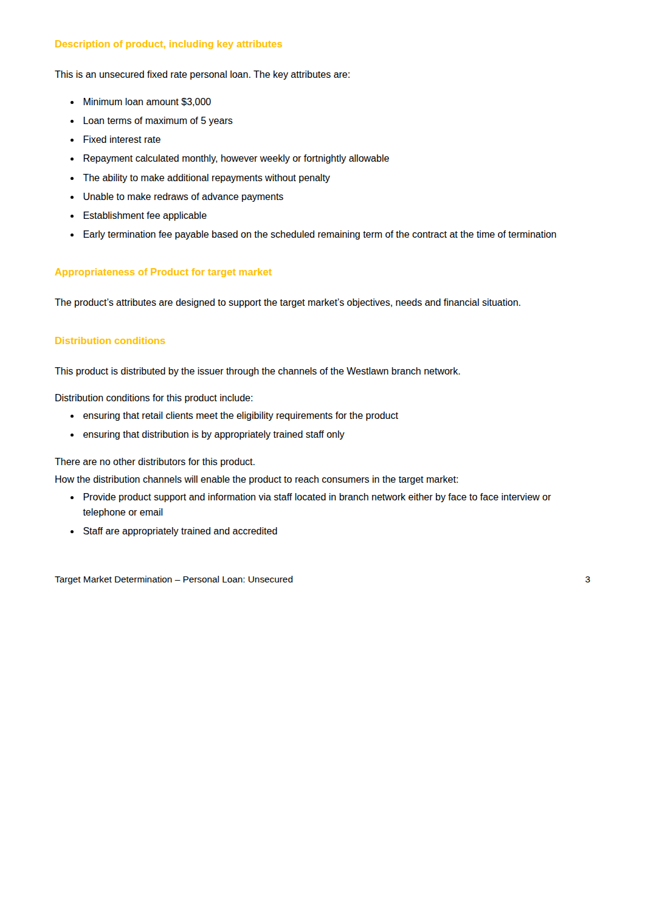Description of product, including key attributes
This is an unsecured fixed rate personal loan. The key attributes are:
Minimum loan amount $3,000
Loan terms of maximum of 5 years
Fixed interest rate
Repayment calculated monthly, however weekly or fortnightly allowable
The ability to make additional repayments without penalty
Unable to make redraws of advance payments
Establishment fee applicable
Early termination fee payable based on the scheduled remaining term of the contract at the time of termination
Appropriateness of Product for target market
The product’s attributes are designed to support the target market’s objectives, needs and financial situation.
Distribution conditions
This product is distributed by the issuer through the channels of the Westlawn branch network.
Distribution conditions for this product include:
ensuring that retail clients meet the eligibility requirements for the product
ensuring that distribution is by appropriately trained staff only
There are no other distributors for this product.
How the distribution channels will enable the product to reach consumers in the target market:
Provide product support and information via staff located in branch network either by face to face interview or telephone or email
Staff are appropriately trained and accredited
Target Market Determination – Personal Loan: Unsecured 3